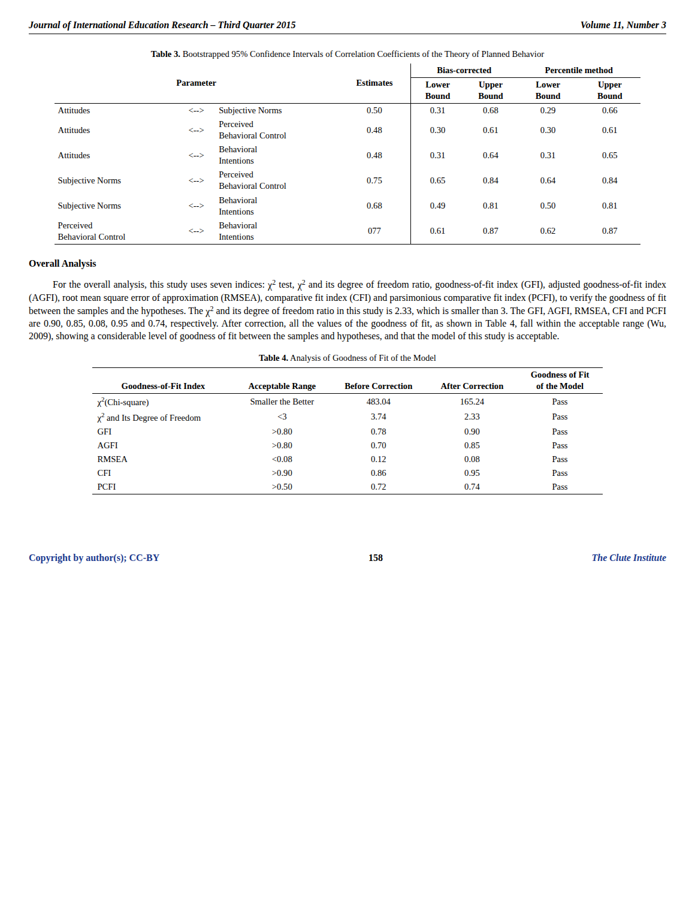Journal of International Education Research – Third Quarter 2015 Volume 11, Number 3
Table 3. Bootstrapped 95% Confidence Intervals of Correlation Coefficients of the Theory of Planned Behavior
| Parameter | Estimates | Bias-corrected | Percentile method |
| --- | --- | --- | --- |
| Lower Bound | Upper Bound | Lower Bound | Upper Bound |
| Attitudes | <--> | Subjective Norms | 0.50 | 0.31 | 0.68 | 0.29 | 0.66 |
| Attitudes | <--> | Perceived Behavioral Control | 0.48 | 0.30 | 0.61 | 0.30 | 0.61 |
| Attitudes | <--> | Behavioral Intentions | 0.48 | 0.31 | 0.64 | 0.31 | 0.65 |
| Subjective Norms | <--> | Perceived Behavioral Control | 0.75 | 0.65 | 0.84 | 0.64 | 0.84 |
| Subjective Norms | <--> | Behavioral Intentions | 0.68 | 0.49 | 0.81 | 0.50 | 0.81 |
| Perceived Behavioral Control | <--> | Behavioral Intentions | 077 | 0.61 | 0.87 | 0.62 | 0.87 |
Overall Analysis
For the overall analysis, this study uses seven indices: χ2 test, χ2 and its degree of freedom ratio, goodness-of-fit index (GFI), adjusted goodness-of-fit index (AGFI), root mean square error of approximation (RMSEA), comparative fit index (CFI) and parsimonious comparative fit index (PCFI), to verify the goodness of fit between the samples and the hypotheses. The χ2 and its degree of freedom ratio in this study is 2.33, which is smaller than 3. The GFI, AGFI, RMSEA, CFI and PCFI are 0.90, 0.85, 0.08, 0.95 and 0.74, respectively. After correction, all the values of the goodness of fit, as shown in Table 4, fall within the acceptable range (Wu, 2009), showing a considerable level of goodness of fit between the samples and hypotheses, and that the model of this study is acceptable.
Table 4. Analysis of Goodness of Fit of the Model
| Goodness-of-Fit Index | Acceptable Range | Before Correction | After Correction | Goodness of Fit of the Model |
| --- | --- | --- | --- | --- |
| χ 2 (Chi-square) | Smaller the Better | 483.04 | 165.24 | Pass |
| χ 2 and Its Degree of Freedom | <3 | 3.74 | 2.33 | Pass |
| GFI | >0.80 | 0.78 | 0.90 | Pass |
| AGFI | >0.80 | 0.70 | 0.85 | Pass |
| RMSEA | <0.08 | 0.12 | 0.08 | Pass |
| CFI | >0.90 | 0.86 | 0.95 | Pass |
| PCFI | >0.50 | 0.72 | 0.74 | Pass |
Copyright by author(s); CC-BY 158 The Clute Institute